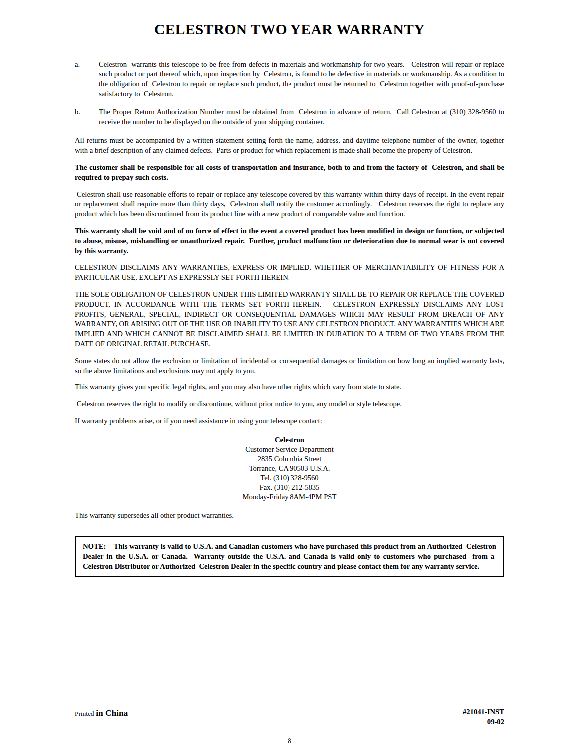CELESTRON TWO YEAR WARRANTY
a. Celestron warrants this telescope to be free from defects in materials and workmanship for two years. Celestron will repair or replace such product or part thereof which, upon inspection by Celestron, is found to be defective in materials or workmanship. As a condition to the obligation of Celestron to repair or replace such product, the product must be returned to Celestron together with proof-of-purchase satisfactory to Celestron.
b. The Proper Return Authorization Number must be obtained from Celestron in advance of return. Call Celestron at (310) 328-9560 to receive the number to be displayed on the outside of your shipping container.
All returns must be accompanied by a written statement setting forth the name, address, and daytime telephone number of the owner, together with a brief description of any claimed defects. Parts or product for which replacement is made shall become the property of Celestron.
The customer shall be responsible for all costs of transportation and insurance, both to and from the factory of Celestron, and shall be required to prepay such costs.
Celestron shall use reasonable efforts to repair or replace any telescope covered by this warranty within thirty days of receipt. In the event repair or replacement shall require more than thirty days, Celestron shall notify the customer accordingly. Celestron reserves the right to replace any product which has been discontinued from its product line with a new product of comparable value and function.
This warranty shall be void and of no force of effect in the event a covered product has been modified in design or function, or subjected to abuse, misuse, mishandling or unauthorized repair. Further, product malfunction or deterioration due to normal wear is not covered by this warranty.
CELESTRON DISCLAIMS ANY WARRANTIES, EXPRESS OR IMPLIED, WHETHER OF MERCHANTABILITY OF FITNESS FOR A PARTICULAR USE, EXCEPT AS EXPRESSLY SET FORTH HEREIN.
THE SOLE OBLIGATION OF CELESTRON UNDER THIS LIMITED WARRANTY SHALL BE TO REPAIR OR REPLACE THE COVERED PRODUCT, IN ACCORDANCE WITH THE TERMS SET FORTH HEREIN. CELESTRON EXPRESSLY DISCLAIMS ANY LOST PROFITS, GENERAL, SPECIAL, INDIRECT OR CONSEQUENTIAL DAMAGES WHICH MAY RESULT FROM BREACH OF ANY WARRANTY, OR ARISING OUT OF THE USE OR INABILITY TO USE ANY CELESTRON PRODUCT. ANY WARRANTIES WHICH ARE IMPLIED AND WHICH CANNOT BE DISCLAIMED SHALL BE LIMITED IN DURATION TO A TERM OF TWO YEARS FROM THE DATE OF ORIGINAL RETAIL PURCHASE.
Some states do not allow the exclusion or limitation of incidental or consequential damages or limitation on how long an implied warranty lasts, so the above limitations and exclusions may not apply to you.
This warranty gives you specific legal rights, and you may also have other rights which vary from state to state.
Celestron reserves the right to modify or discontinue, without prior notice to you, any model or style telescope.
If warranty problems arise, or if you need assistance in using your telescope contact:
Celestron
Customer Service Department
2835 Columbia Street
Torrance, CA 90503 U.S.A.
Tel. (310) 328-9560
Fax. (310) 212-5835
Monday-Friday 8AM-4PM PST
This warranty supersedes all other product warranties.
NOTE: This warranty is valid to U.S.A. and Canadian customers who have purchased this product from an Authorized Celestron Dealer in the U.S.A. or Canada. Warranty outside the U.S.A. and Canada is valid only to customers who purchased from a Celestron Distributor or Authorized Celestron Dealer in the specific country and please contact them for any warranty service.
Printed in China
#21041-INST
09-02
8